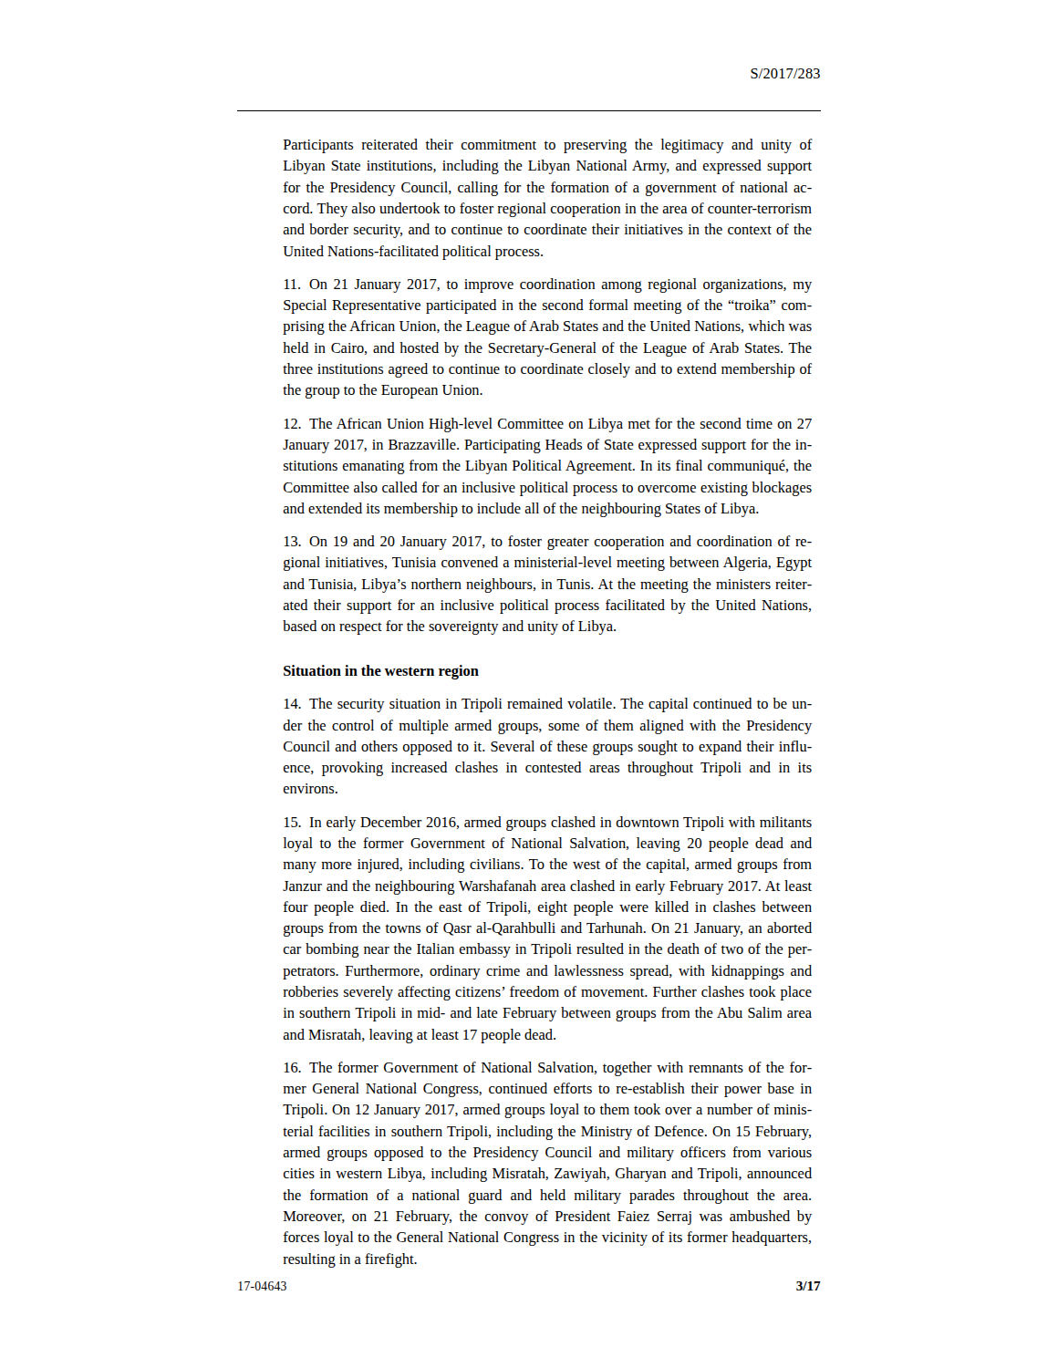S/2017/283
Participants reiterated their commitment to preserving the legitimacy and unity of Libyan State institutions, including the Libyan National Army, and expressed support for the Presidency Council, calling for the formation of a government of national accord. They also undertook to foster regional cooperation in the area of counter-terrorism and border security, and to continue to coordinate their initiatives in the context of the United Nations-facilitated political process.
11. On 21 January 2017, to improve coordination among regional organizations, my Special Representative participated in the second formal meeting of the “troika” comprising the African Union, the League of Arab States and the United Nations, which was held in Cairo, and hosted by the Secretary-General of the League of Arab States. The three institutions agreed to continue to coordinate closely and to extend membership of the group to the European Union.
12. The African Union High-level Committee on Libya met for the second time on 27 January 2017, in Brazzaville. Participating Heads of State expressed support for the institutions emanating from the Libyan Political Agreement. In its final communiqué, the Committee also called for an inclusive political process to overcome existing blockages and extended its membership to include all of the neighbouring States of Libya.
13. On 19 and 20 January 2017, to foster greater cooperation and coordination of regional initiatives, Tunisia convened a ministerial-level meeting between Algeria, Egypt and Tunisia, Libya’s northern neighbours, in Tunis. At the meeting the ministers reiterated their support for an inclusive political process facilitated by the United Nations, based on respect for the sovereignty and unity of Libya.
Situation in the western region
14. The security situation in Tripoli remained volatile. The capital continued to be under the control of multiple armed groups, some of them aligned with the Presidency Council and others opposed to it. Several of these groups sought to expand their influence, provoking increased clashes in contested areas throughout Tripoli and in its environs.
15. In early December 2016, armed groups clashed in downtown Tripoli with militants loyal to the former Government of National Salvation, leaving 20 people dead and many more injured, including civilians. To the west of the capital, armed groups from Janzur and the neighbouring Warshafanah area clashed in early February 2017. At least four people died. In the east of Tripoli, eight people were killed in clashes between groups from the towns of Qasr al-Qarahbulli and Tarhunah. On 21 January, an aborted car bombing near the Italian embassy in Tripoli resulted in the death of two of the perpetrators. Furthermore, ordinary crime and lawlessness spread, with kidnappings and robberies severely affecting citizens’ freedom of movement. Further clashes took place in southern Tripoli in mid- and late February between groups from the Abu Salim area and Misratah, leaving at least 17 people dead.
16. The former Government of National Salvation, together with remnants of the former General National Congress, continued efforts to re-establish their power base in Tripoli. On 12 January 2017, armed groups loyal to them took over a number of ministerial facilities in southern Tripoli, including the Ministry of Defence. On 15 February, armed groups opposed to the Presidency Council and military officers from various cities in western Libya, including Misratah, Zawiyah, Gharyan and Tripoli, announced the formation of a national guard and held military parades throughout the area. Moreover, on 21 February, the convoy of President Faiez Serraj was ambushed by forces loyal to the General National Congress in the vicinity of its former headquarters, resulting in a firefight.
17-04643 3/17